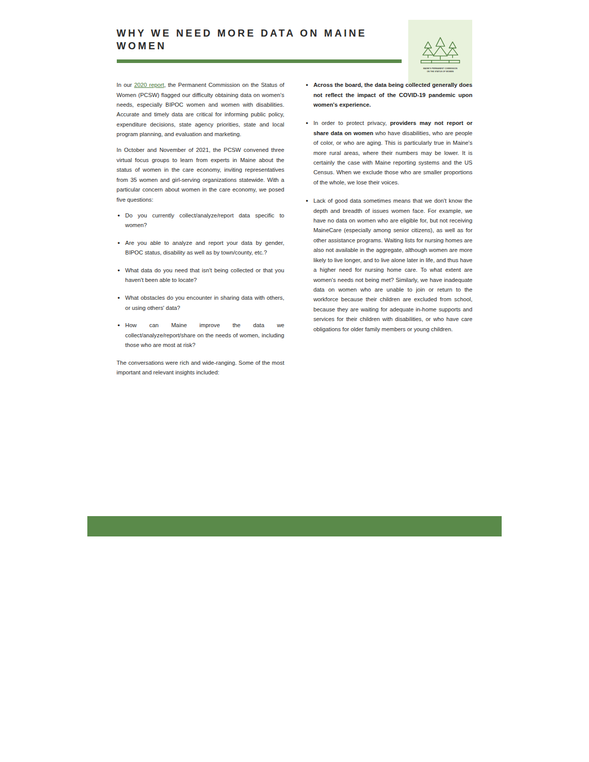Why We Need More Data on Maine Women
MAINE'S PERMANENT COMMISSION
ON THE STATUS OF WOMEN
In our 2020 report, the Permanent Commission on the Status of Women (PCSW) flagged our difficulty obtaining data on women's needs, especially BIPOC women and women with disabilities. Accurate and timely data are critical for informing public policy, expenditure decisions, state agency priorities, state and local program planning, and evaluation and marketing.
In October and November of 2021, the PCSW convened three virtual focus groups to learn from experts in Maine about the status of women in the care economy, inviting representatives from 35 women and girl-serving organizations statewide. With a particular concern about women in the care economy, we posed five questions:
Do you currently collect/analyze/report data specific to women?
Are you able to analyze and report your data by gender, BIPOC status, disability as well as by town/county, etc.?
What data do you need that isn't being collected or that you haven't been able to locate?
What obstacles do you encounter in sharing data with others, or using others' data?
How can Maine improve the data we collect/analyze/report/share on the needs of women, including those who are most at risk?
The conversations were rich and wide-ranging. Some of the most important and relevant insights included:
Across the board, the data being collected generally does not reflect the impact of the COVID-19 pandemic upon women's experience.
In order to protect privacy, providers may not report or share data on women who have disabilities, who are people of color, or who are aging. This is particularly true in Maine's more rural areas, where their numbers may be lower. It is certainly the case with Maine reporting systems and the US Census. When we exclude those who are smaller proportions of the whole, we lose their voices.
Lack of good data sometimes means that we don't know the depth and breadth of issues women face. For example, we have no data on women who are eligible for, but not receiving MaineCare (especially among senior citizens), as well as for other assistance programs. Waiting lists for nursing homes are also not available in the aggregate, although women are more likely to live longer, and to live alone later in life, and thus have a higher need for nursing home care. To what extent are women's needs not being met? Similarly, we have inadequate data on women who are unable to join or return to the workforce because their children are excluded from school, because they are waiting for adequate in-home supports and services for their children with disabilities, or who have care obligations for older family members or young children.